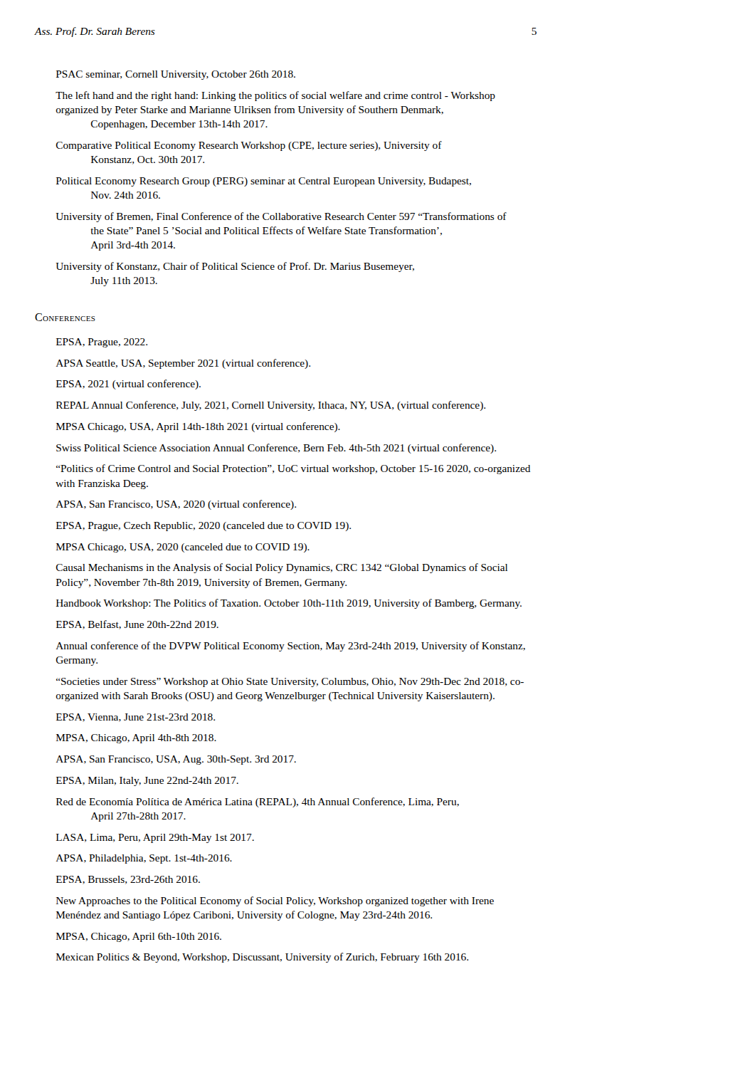Ass. Prof. Dr. Sarah Berens 5
PSAC seminar, Cornell University, October 26th 2018.
The left hand and the right hand: Linking the politics of social welfare and crime control - Workshop organized by Peter Starke and Marianne Ulriksen from University of Southern Denmark, Copenhagen, December 13th-14th 2017.
Comparative Political Economy Research Workshop (CPE, lecture series), University of Konstanz, Oct. 30th 2017.
Political Economy Research Group (PERG) seminar at Central European University, Budapest, Nov. 24th 2016.
University of Bremen, Final Conference of the Collaborative Research Center 597 “Transformations of the State” Panel 5 ’Social and Political Effects of Welfare State Transformation’, April 3rd-4th 2014.
University of Konstanz, Chair of Political Science of Prof. Dr. Marius Busemeyer, July 11th 2013.
Conferences
EPSA, Prague, 2022.
APSA Seattle, USA, September 2021 (virtual conference).
EPSA, 2021 (virtual conference).
REPAL Annual Conference, July, 2021, Cornell University, Ithaca, NY, USA, (virtual conference).
MPSA Chicago, USA, April 14th-18th 2021 (virtual conference).
Swiss Political Science Association Annual Conference, Bern Feb. 4th-5th 2021 (virtual conference).
“Politics of Crime Control and Social Protection”, UoC virtual workshop, October 15-16 2020, co-organized with Franziska Deeg.
APSA, San Francisco, USA, 2020 (virtual conference).
EPSA, Prague, Czech Republic, 2020 (canceled due to COVID 19).
MPSA Chicago, USA, 2020 (canceled due to COVID 19).
Causal Mechanisms in the Analysis of Social Policy Dynamics, CRC 1342 “Global Dynamics of Social Policy”, November 7th-8th 2019, University of Bremen, Germany.
Handbook Workshop: The Politics of Taxation. October 10th-11th 2019, University of Bamberg, Germany.
EPSA, Belfast, June 20th-22nd 2019.
Annual conference of the DVPW Political Economy Section, May 23rd-24th 2019, University of Konstanz, Germany.
“Societies under Stress” Workshop at Ohio State University, Columbus, Ohio, Nov 29th-Dec 2nd 2018, co-organized with Sarah Brooks (OSU) and Georg Wenzelburger (Technical University Kaiserslautern).
EPSA, Vienna, June 21st-23rd 2018.
MPSA, Chicago, April 4th-8th 2018.
APSA, San Francisco, USA, Aug. 30th-Sept. 3rd 2017.
EPSA, Milan, Italy, June 22nd-24th 2017.
Red de Economía Política de América Latina (REPAL), 4th Annual Conference, Lima, Peru, April 27th-28th 2017.
LASA, Lima, Peru, April 29th-May 1st 2017.
APSA, Philadelphia, Sept. 1st-4th-2016.
EPSA, Brussels, 23rd-26th 2016.
New Approaches to the Political Economy of Social Policy, Workshop organized together with Irene Menéndez and Santiago López Cariboni, University of Cologne, May 23rd-24th 2016.
MPSA, Chicago, April 6th-10th 2016.
Mexican Politics & Beyond, Workshop, Discussant, University of Zurich, February 16th 2016.